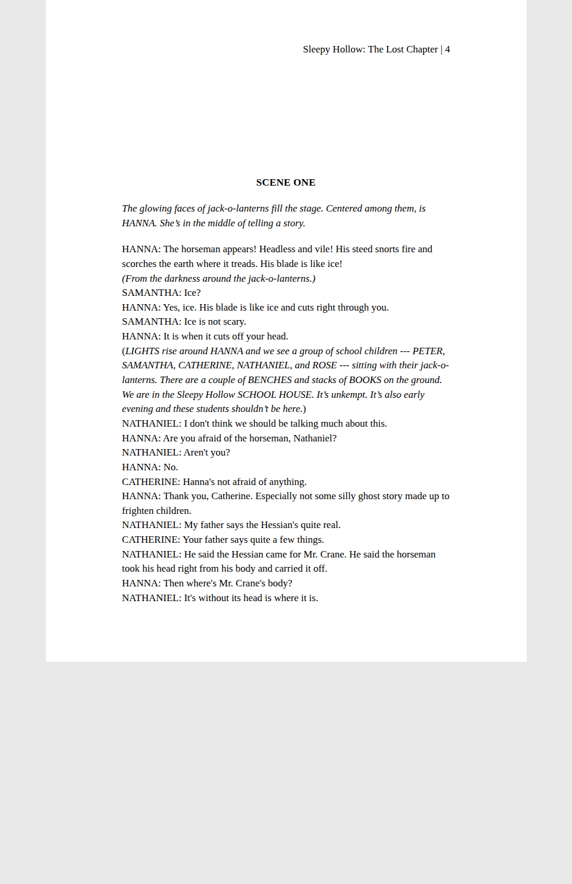Sleepy Hollow: The Lost Chapter | 4
SCENE ONE
The glowing faces of jack-o-lanterns fill the stage. Centered among them, is HANNA. She’s in the middle of telling a story.
HANNA: The horseman appears! Headless and vile! His steed snorts fire and scorches the earth where it treads. His blade is like ice!
(From the darkness around the jack-o-lanterns.)
SAMANTHA: Ice?
HANNA: Yes, ice. His blade is like ice and cuts right through you.
SAMANTHA: Ice is not scary.
HANNA: It is when it cuts off your head.
(LIGHTS rise around HANNA and we see a group of school children --- PETER, SAMANTHA, CATHERINE, NATHANIEL, and ROSE --- sitting with their jack-o-lanterns. There are a couple of BENCHES and stacks of BOOKS on the ground. We are in the Sleepy Hollow SCHOOL HOUSE. It’s unkempt. It’s also early evening and these students shouldn’t be here.)
NATHANIEL: I don't think we should be talking much about this.
HANNA: Are you afraid of the horseman, Nathaniel?
NATHANIEL: Aren't you?
HANNA: No.
CATHERINE: Hanna's not afraid of anything.
HANNA: Thank you, Catherine. Especially not some silly ghost story made up to frighten children.
NATHANIEL: My father says the Hessian's quite real.
CATHERINE: Your father says quite a few things.
NATHANIEL: He said the Hessian came for Mr. Crane. He said the horseman took his head right from his body and carried it off.
HANNA: Then where's Mr. Crane's body?
NATHANIEL: It's without its head is where it is.